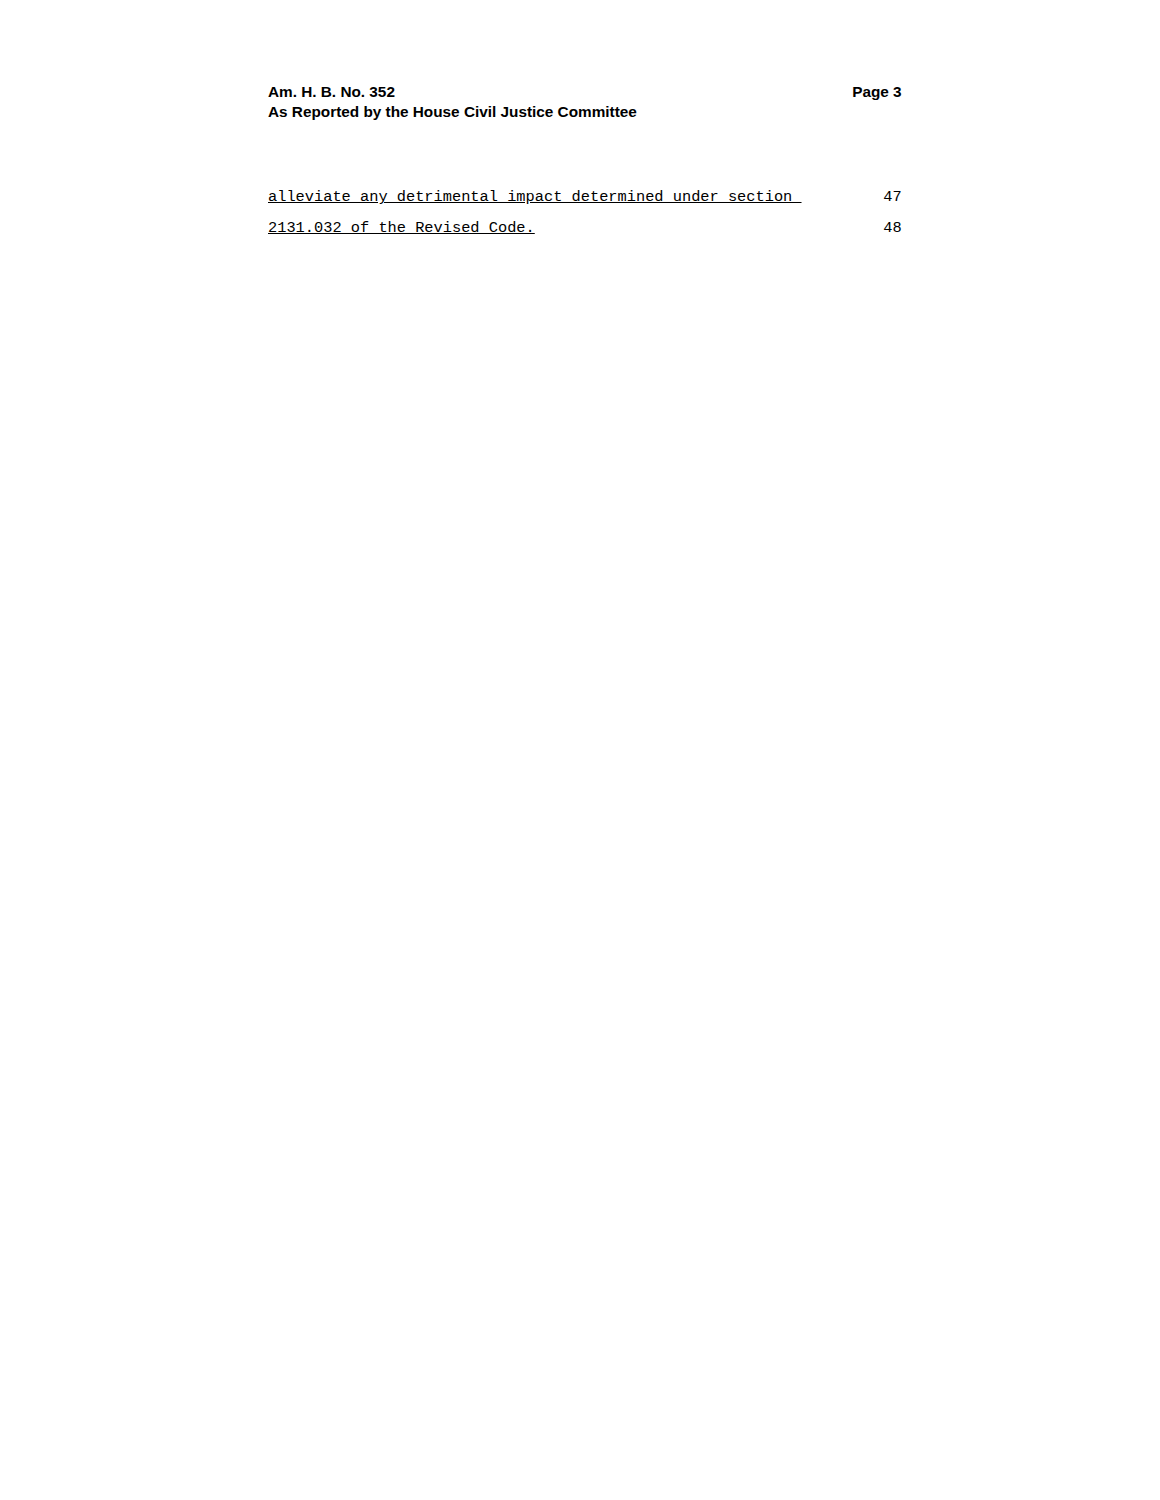Am. H. B. No. 352
As Reported by the House Civil Justice Committee
Page 3
alleviate any detrimental impact determined under section 47
2131.032 of the Revised Code. 48